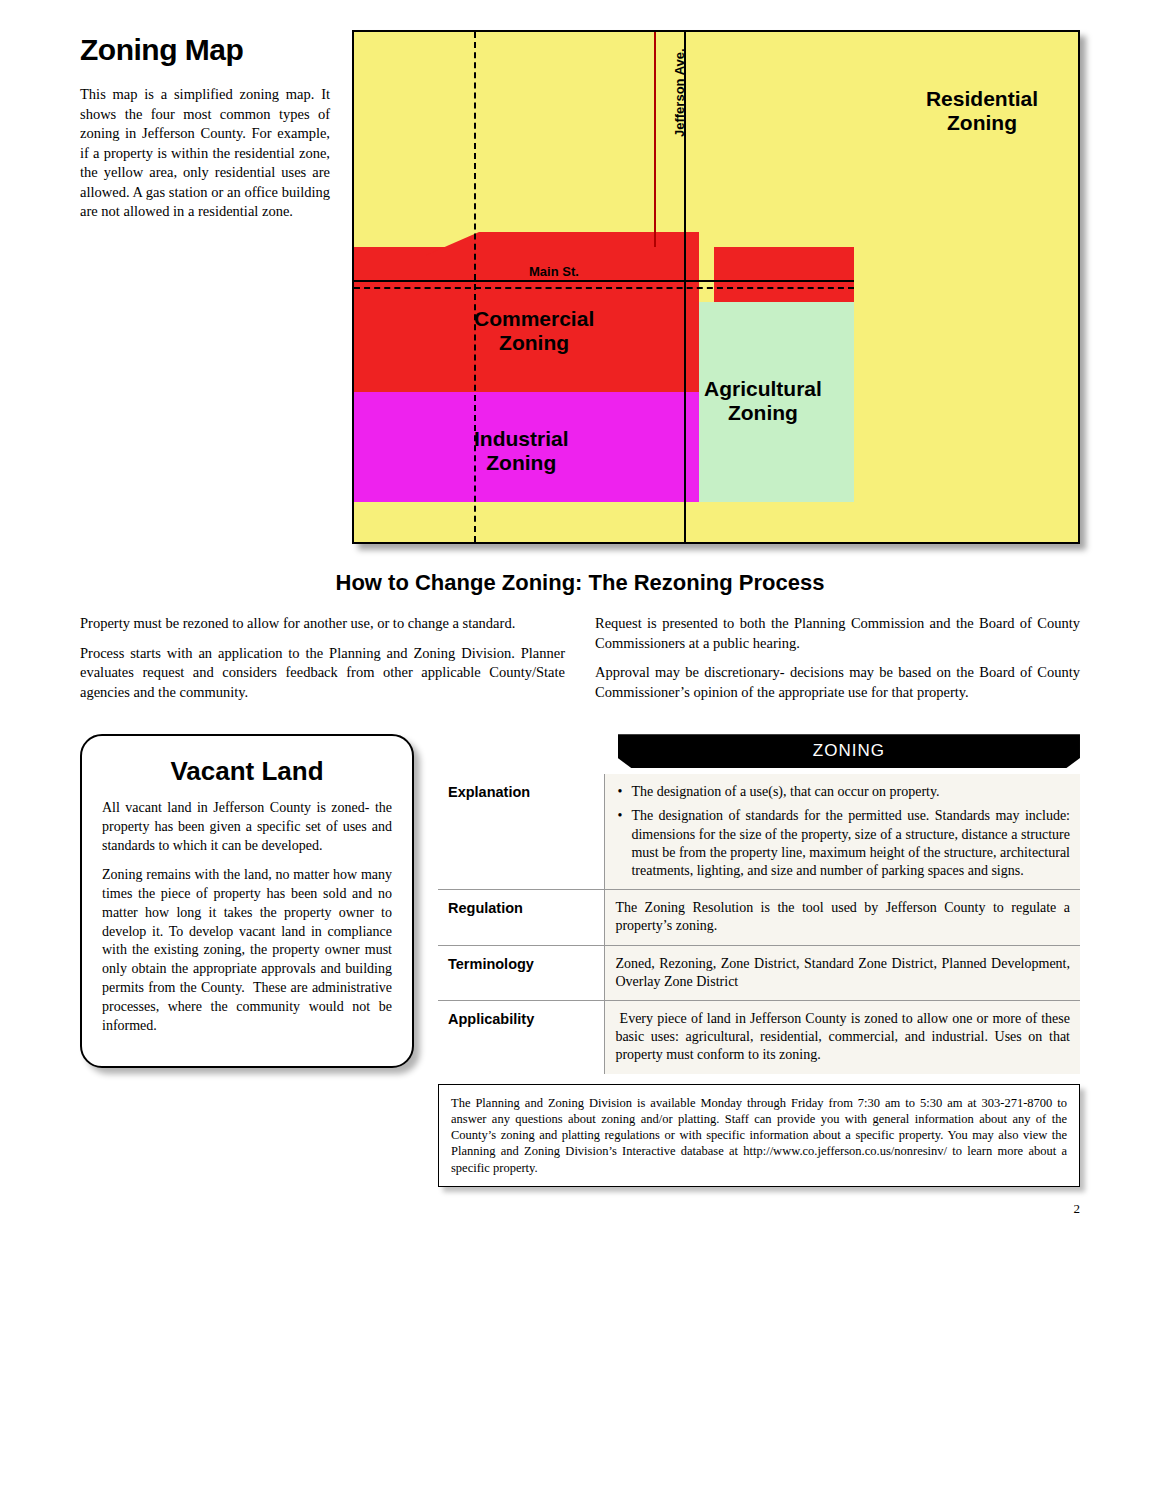Zoning Map
This map is a simplified zoning map. It shows the four most common types of zoning in Jefferson County. For example, if a property is within the residential zone, the yellow area, only residential uses are allowed. A gas station or an office building are not allowed in a residential zone.
Residential
Zoning
Commercial
Zoning
Agricultural
Zoning
Industrial
Zoning
Main St.
Jefferson Ave.
How to Change Zoning: The Rezoning Process
Property must be rezoned to allow for another use, or to change a standard.
Process starts with an application to the Planning and Zoning Division. Planner evaluates request and considers feedback from other applicable County/State agencies and the community.
Request is presented to both the Planning Commission and the Board of County Commissioners at a public hearing.
Approval may be discretionary- decisions may be based on the Board of County Commissioner’s opinion of the appropriate use for that property.
Vacant Land
All vacant land in Jefferson County is zoned- the property has been given a specific set of uses and standards to which it can be developed.
Zoning remains with the land, no matter how many times the piece of property has been sold and no matter how long it takes the property owner to develop it. To develop vacant land in compliance with the existing zoning, the property owner must only obtain the appropriate approvals and building permits from the County. These are administrative processes, where the community would not be informed.
ZONING
| Explanation | The designation of a use(s), that can occur on property. The designation of standards for the permitted use. Standards may include: dimensions for the size of the property, size of a structure, distance a structure must be from the property line, maximum height of the structure, architectural treatments, lighting, and size and number of parking spaces and signs. |
| Regulation | The Zoning Resolution is the tool used by Jefferson County to regulate a property’s zoning. |
| Terminology | Zoned, Rezoning, Zone District, Standard Zone District, Planned Development, Overlay Zone District |
| Applicability | Every piece of land in Jefferson County is zoned to allow one or more of these basic uses: agricultural, residential, commercial, and industrial. Uses on that property must conform to its zoning. |
The Planning and Zoning Division is available Monday through Friday from 7:30 am to 5:30 am at 303-271-8700 to answer any questions about zoning and/or platting. Staff can provide you with general information about any of the County’s zoning and platting regulations or with specific information about a specific property. You may also view the Planning and Zoning Division’s Interactive database at http://www.co.jefferson.co.us/nonresinv/ to learn more about a specific property.
2